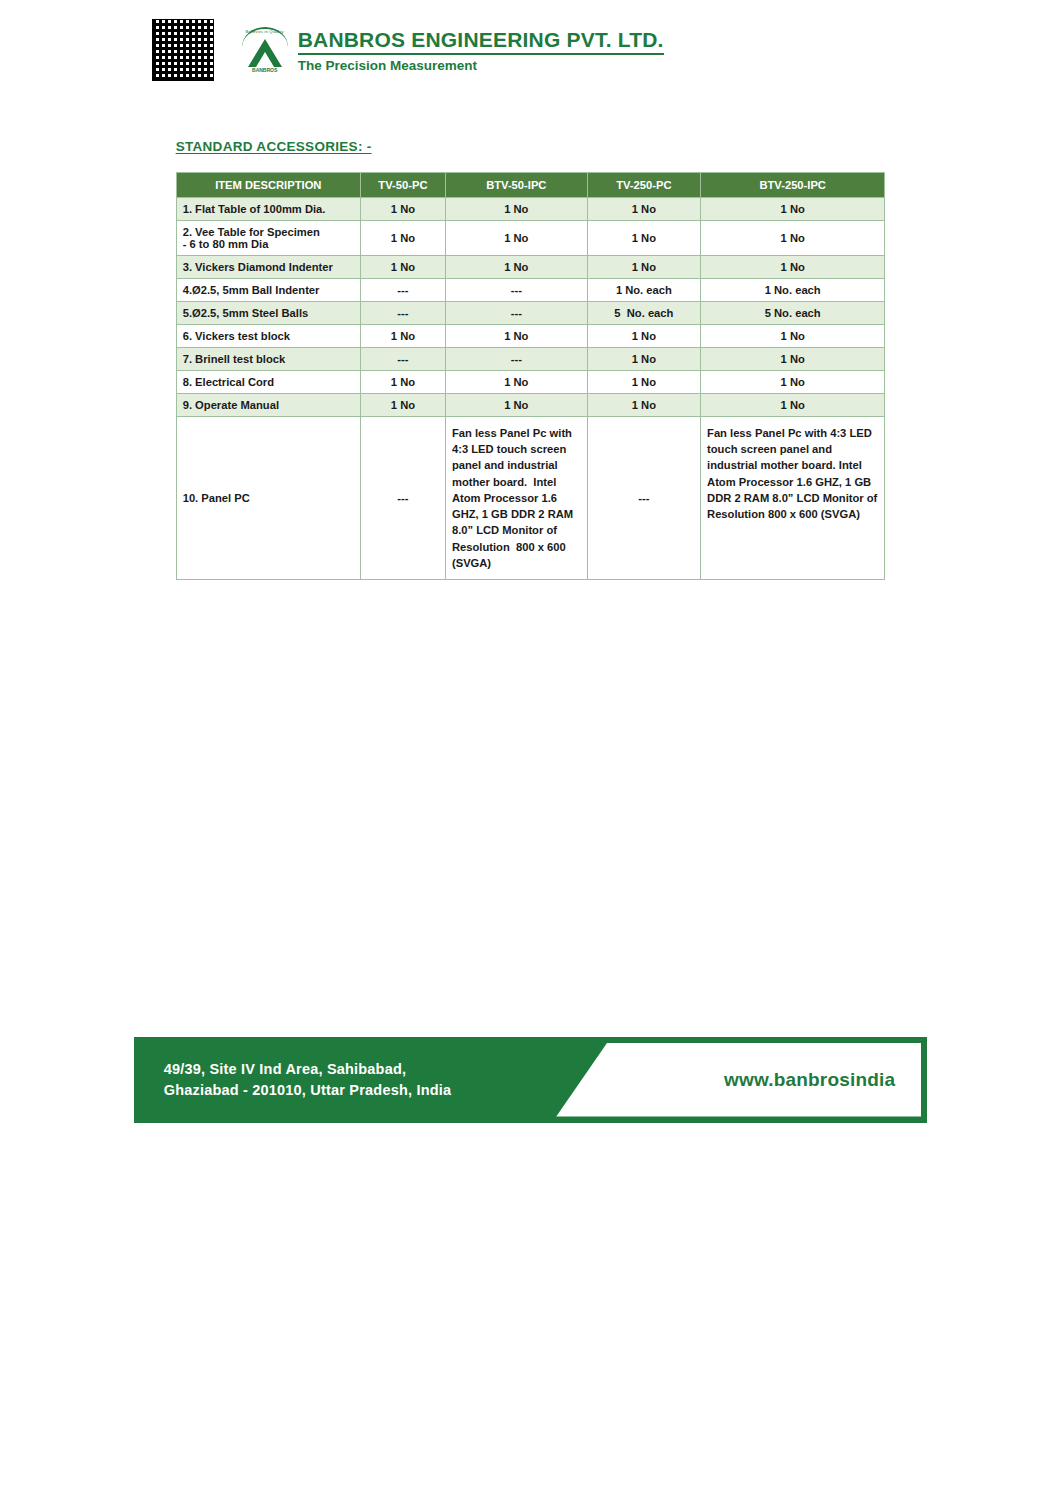Believes in Quality
BANBROS
BANBROS ENGINEERING PVT. LTD.
The Precision Measurement
STANDARD ACCESSORIES: -
| ITEM DESCRIPTION | TV-50-PC | BTV-50-IPC | TV-250-PC | BTV-250-IPC |
| --- | --- | --- | --- | --- |
| 1. Flat Table of 100mm Dia. | 1 No | 1 No | 1 No | 1 No |
| 2. Vee Table for Specimen - 6 to 80 mm Dia | 1 No | 1 No | 1 No | 1 No |
| 3. Vickers Diamond Indenter | 1 No | 1 No | 1 No | 1 No |
| 4.Ø2.5, 5mm Ball Indenter | --- | --- | 1 No. each | 1 No. each |
| 5.Ø2.5, 5mm Steel Balls | --- | --- | 5 No. each | 5 No. each |
| 6. Vickers test block | 1 No | 1 No | 1 No | 1 No |
| 7. Brinell test block | --- | --- | 1 No | 1 No |
| 8. Electrical Cord | 1 No | 1 No | 1 No | 1 No |
| 9. Operate Manual | 1 No | 1 No | 1 No | 1 No |
| 10. Panel PC | --- | Fan less Panel Pc with 4:3 LED touch screen panel and industrial mother board. Intel Atom Processor 1.6 GHZ, 1 GB DDR 2 RAM 8.0” LCD Monitor of Resolution 800 x 600 (SVGA) | --- | Fan less Panel Pc with 4:3 LED touch screen panel and industrial mother board. Intel Atom Processor 1.6 GHZ, 1 GB DDR 2 RAM 8.0” LCD Monitor of Resolution 800 x 600 (SVGA) |
49/39, Site IV Ind Area, Sahibabad,
Ghaziabad - 201010, Uttar Pradesh, India
www.banbrosindia